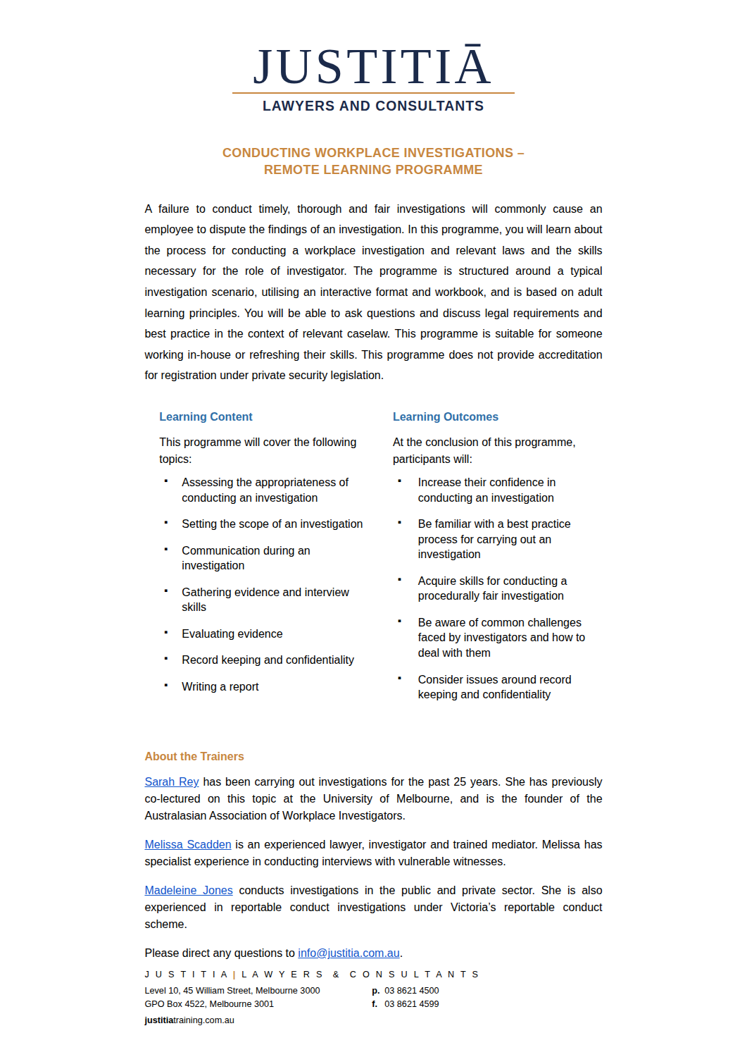JUSTITIĀ
LAWYERS AND CONSULTANTS
CONDUCTING WORKPLACE INVESTIGATIONS –
REMOTE LEARNING PROGRAMME
A failure to conduct timely, thorough and fair investigations will commonly cause an employee to dispute the findings of an investigation. In this programme, you will learn about the process for conducting a workplace investigation and relevant laws and the skills necessary for the role of investigator. The programme is structured around a typical investigation scenario, utilising an interactive format and workbook, and is based on adult learning principles. You will be able to ask questions and discuss legal requirements and best practice in the context of relevant caselaw. This programme is suitable for someone working in-house or refreshing their skills. This programme does not provide accreditation for registration under private security legislation.
Learning Content
This programme will cover the following topics:
Assessing the appropriateness of conducting an investigation
Setting the scope of an investigation
Communication during an investigation
Gathering evidence and interview skills
Evaluating evidence
Record keeping and confidentiality
Writing a report
Learning Outcomes
At the conclusion of this programme, participants will:
Increase their confidence in conducting an investigation
Be familiar with a best practice process for carrying out an investigation
Acquire skills for conducting a procedurally fair investigation
Be aware of common challenges faced by investigators and how to deal with them
Consider issues around record keeping and confidentiality
About the Trainers
Sarah Rey has been carrying out investigations for the past 25 years. She has previously co-lectured on this topic at the University of Melbourne, and is the founder of the Australasian Association of Workplace Investigators.
Melissa Scadden is an experienced lawyer, investigator and trained mediator. Melissa has specialist experience in conducting interviews with vulnerable witnesses.
Madeleine Jones conducts investigations in the public and private sector. She is also experienced in reportable conduct investigations under Victoria’s reportable conduct scheme.
Please direct any questions to info@justitia.com.au.
J U S T I T I A | L A W Y E R S & C O N S U L T A N T S
| Level 10, 45 William Street, Melbourne 3000 | p. | 03 8621 4500 |
| GPO Box 4522, Melbourne 3001 | f. | 03 8621 4599 |
justitiatraining.com.au